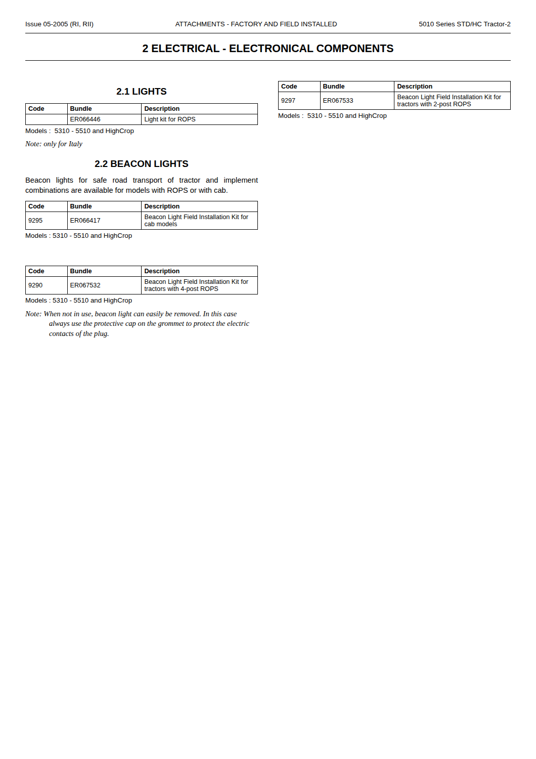Issue 05-2005 (RI, RII)
ATTACHMENTS - FACTORY AND FIELD INSTALLED
5010 Series STD/HC Tractor-2
2 ELECTRICAL - ELECTRONICAL COMPONENTS
2.1 LIGHTS
| Code | Bundle | Description |
| --- | --- | --- |
| | ER066446 | Light kit for ROPS |
Models : 5310 - 5510 and HighCrop
Note: only for Italy
2.2 BEACON LIGHTS
Beacon lights for safe road transport of tractor and implement combinations are available for models with ROPS or with cab.
| Code | Bundle | Description |
| --- | --- | --- |
| 9295 | ER066417 | Beacon Light Field Installation Kit for cab models |
Models : 5310 - 5510 and HighCrop
| Code | Bundle | Description |
| --- | --- | --- |
| 9290 | ER067532 | Beacon Light Field Installation Kit for tractors with 4-post ROPS |
Models : 5310 - 5510 and HighCrop
Note: When not in use, beacon light can easily be removed. In this case always use the protective cap on the grommet to protect the electric contacts of the plug.
| Code | Bundle | Description |
| --- | --- | --- |
| 9297 | ER067533 | Beacon Light Field Installation Kit for tractors with 2-post ROPS |
Models : 5310 - 5510 and HighCrop